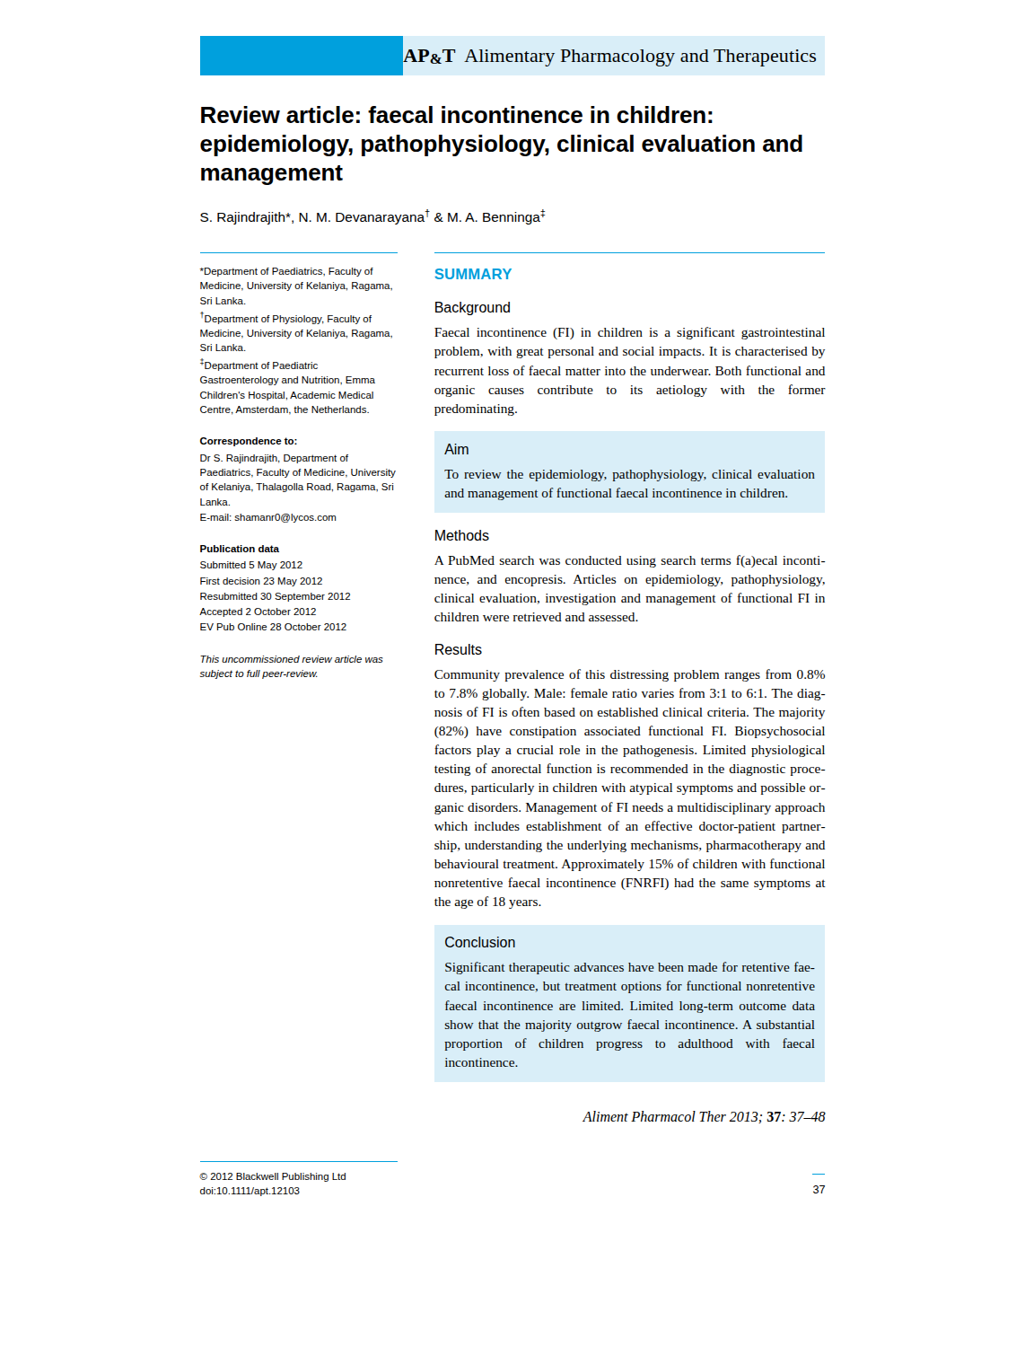AP&T Alimentary Pharmacology and Therapeutics
Review article: faecal incontinence in children: epidemiology, pathophysiology, clinical evaluation and management
S. Rajindrajith*, N. M. Devanarayana† & M. A. Benninga‡
*Department of Paediatrics, Faculty of Medicine, University of Kelaniya, Ragama, Sri Lanka.
†Department of Physiology, Faculty of Medicine, University of Kelaniya, Ragama, Sri Lanka.
‡Department of Paediatric Gastroenterology and Nutrition, Emma Children's Hospital, Academic Medical Centre, Amsterdam, the Netherlands.
Correspondence to:
Dr S. Rajindrajith, Department of Paediatrics, Faculty of Medicine, University of Kelaniya, Thalagolla Road, Ragama, Sri Lanka.
E-mail: shamanr0@lycos.com
Publication data
Submitted 5 May 2012
First decision 23 May 2012
Resubmitted 30 September 2012
Accepted 2 October 2012
EV Pub Online 28 October 2012
This uncommissioned review article was subject to full peer-review.
SUMMARY
Background
Faecal incontinence (FI) in children is a significant gastrointestinal problem, with great personal and social impacts. It is characterised by recurrent loss of faecal matter into the underwear. Both functional and organic causes contribute to its aetiology with the former predominating.
Aim
To review the epidemiology, pathophysiology, clinical evaluation and management of functional faecal incontinence in children.
Methods
A PubMed search was conducted using search terms f(a)ecal incontinence, and encopresis. Articles on epidemiology, pathophysiology, clinical evaluation, investigation and management of functional FI in children were retrieved and assessed.
Results
Community prevalence of this distressing problem ranges from 0.8% to 7.8% globally. Male: female ratio varies from 3:1 to 6:1. The diagnosis of FI is often based on established clinical criteria. The majority (82%) have constipation associated functional FI. Biopsychosocial factors play a crucial role in the pathogenesis. Limited physiological testing of anorectal function is recommended in the diagnostic procedures, particularly in children with atypical symptoms and possible organic disorders. Management of FI needs a multidisciplinary approach which includes establishment of an effective doctor-patient partnership, understanding the underlying mechanisms, pharmacotherapy and behavioural treatment. Approximately 15% of children with functional nonretentive faecal incontinence (FNRFI) had the same symptoms at the age of 18 years.
Conclusion
Significant therapeutic advances have been made for retentive faecal incontinence, but treatment options for functional nonretentive faecal incontinence are limited. Limited long-term outcome data show that the majority outgrow faecal incontinence. A substantial proportion of children progress to adulthood with faecal incontinence.
Aliment Pharmacol Ther 2013; 37: 37–48
© 2012 Blackwell Publishing Ltd
doi:10.1111/apt.12103
37